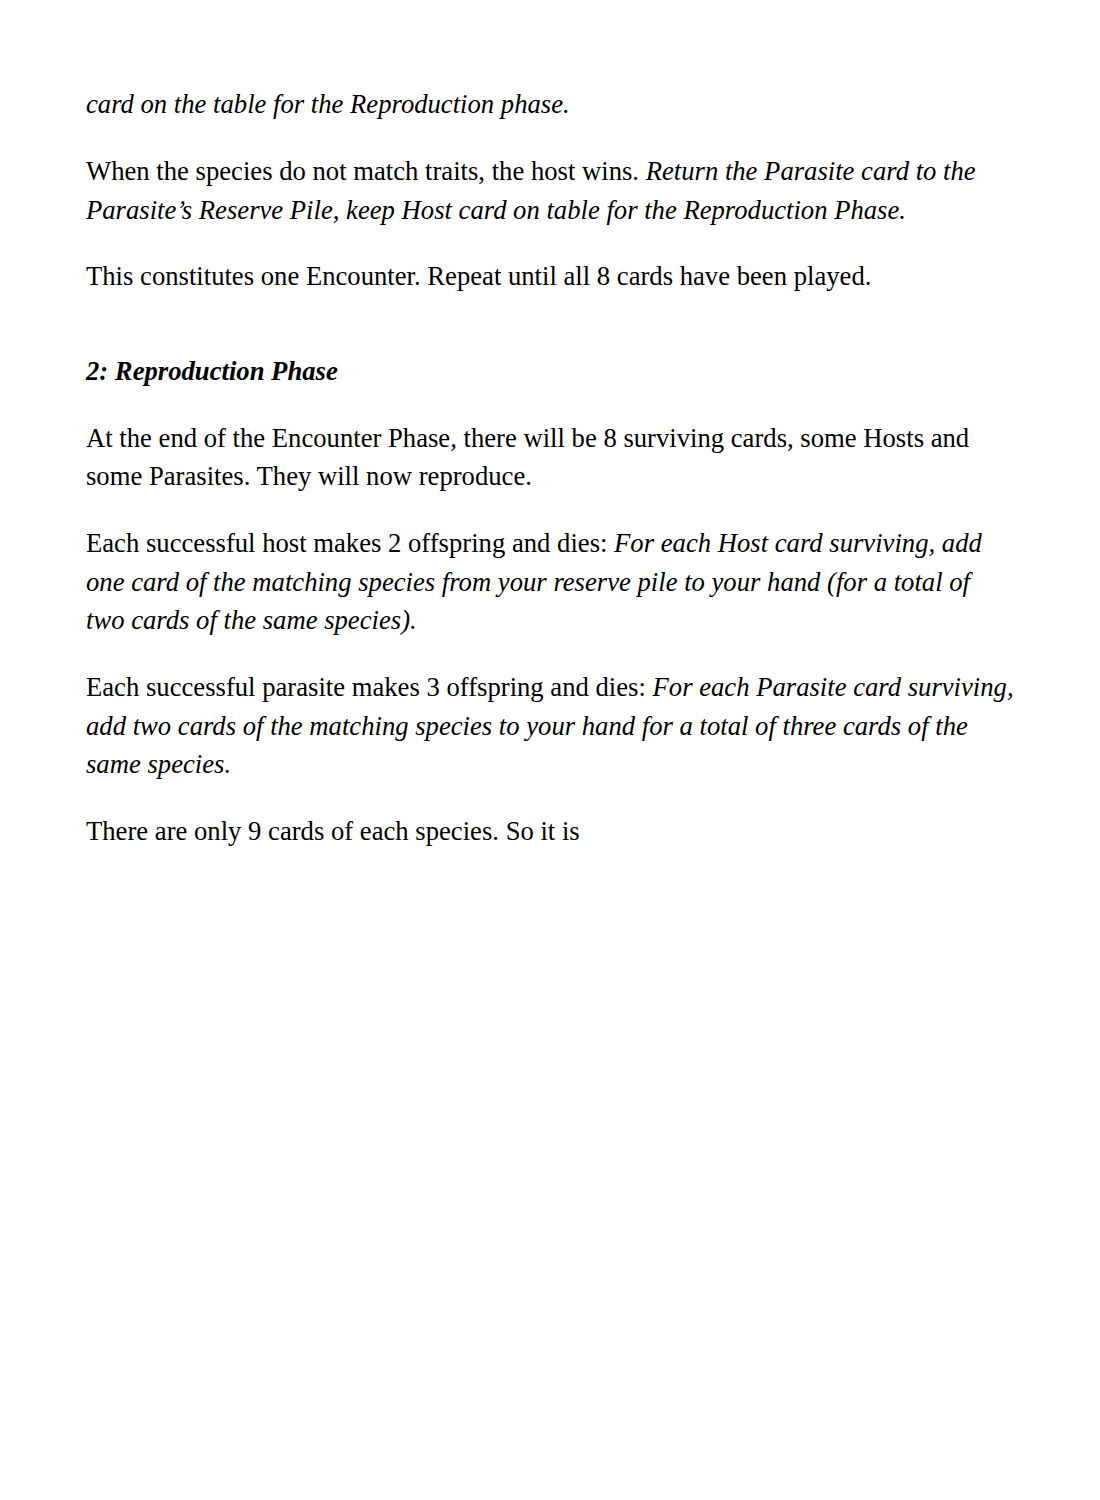card on the table for the Reproduction phase.
When the species do not match traits, the host wins. Return the Parasite card to the Parasite’s Reserve Pile, keep Host card on table for the Reproduction Phase.
This constitutes one Encounter. Repeat until all 8 cards have been played.
2: Reproduction Phase
At the end of the Encounter Phase, there will be 8 surviving cards, some Hosts and some Parasites. They will now reproduce.
Each successful host makes 2 offspring and dies: For each Host card surviving, add one card of the matching species from your reserve pile to your hand (for a total of two cards of the same species).
Each successful parasite makes 3 offspring and dies: For each Parasite card surviving, add two cards of the matching species to your hand for a total of three cards of the same species.
There are only 9 cards of each species. So it is